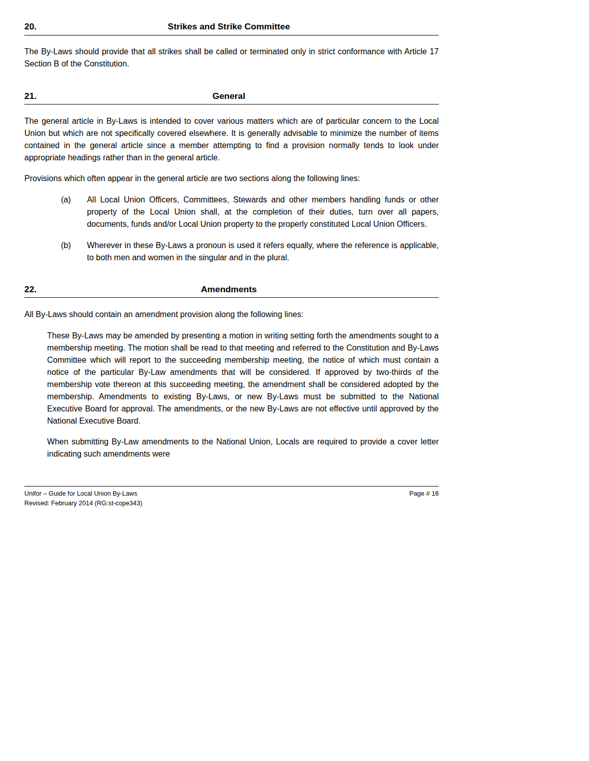20. Strikes and Strike Committee
The By-Laws should provide that all strikes shall be called or terminated only in strict conformance with Article 17 Section B of the Constitution.
21. General
The general article in By-Laws is intended to cover various matters which are of particular concern to the Local Union but which are not specifically covered elsewhere. It is generally advisable to minimize the number of items contained in the general article since a member attempting to find a provision normally tends to look under appropriate headings rather than in the general article.
Provisions which often appear in the general article are two sections along the following lines:
(a) All Local Union Officers, Committees, Stewards and other members handling funds or other property of the Local Union shall, at the completion of their duties, turn over all papers, documents, funds and/or Local Union property to the properly constituted Local Union Officers.
(b) Wherever in these By-Laws a pronoun is used it refers equally, where the reference is applicable, to both men and women in the singular and in the plural.
22. Amendments
All By-Laws should contain an amendment provision along the following lines:
These By-Laws may be amended by presenting a motion in writing setting forth the amendments sought to a membership meeting. The motion shall be read to that meeting and referred to the Constitution and By-Laws Committee which will report to the succeeding membership meeting, the notice of which must contain a notice of the particular By-Law amendments that will be considered. If approved by two-thirds of the membership vote thereon at this succeeding meeting, the amendment shall be considered adopted by the membership. Amendments to existing By-Laws, or new By-Laws must be submitted to the National Executive Board for approval. The amendments, or the new By-Laws are not effective until approved by the National Executive Board.
When submitting By-Law amendments to the National Union, Locals are required to provide a cover letter indicating such amendments were
Unifor – Guide for Local Union By-Laws
Revised: February 2014 (RG:st-cope343)
Page # 16